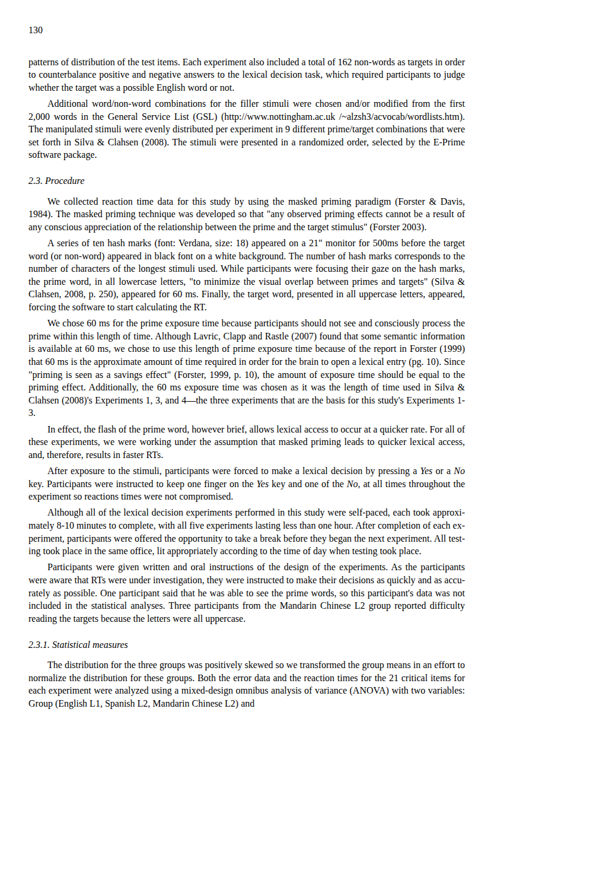130
patterns of distribution of the test items. Each experiment also included a total of 162 non-words as targets in order to counterbalance positive and negative answers to the lexical decision task, which required participants to judge whether the target was a possible English word or not.
Additional word/non-word combinations for the filler stimuli were chosen and/or modified from the first 2,000 words in the General Service List (GSL) (http://www.nottingham.ac.uk /~alzsh3/acvocab/wordlists.htm). The manipulated stimuli were evenly distributed per experiment in 9 different prime/target combinations that were set forth in Silva & Clahsen (2008). The stimuli were presented in a randomized order, selected by the E-Prime software package.
2.3. Procedure
We collected reaction time data for this study by using the masked priming paradigm (Forster & Davis, 1984). The masked priming technique was developed so that "any observed priming effects cannot be a result of any conscious appreciation of the relationship between the prime and the target stimulus" (Forster 2003).
A series of ten hash marks (font: Verdana, size: 18) appeared on a 21" monitor for 500ms before the target word (or non-word) appeared in black font on a white background. The number of hash marks corresponds to the number of characters of the longest stimuli used. While participants were focusing their gaze on the hash marks, the prime word, in all lowercase letters, "to minimize the visual overlap between primes and targets" (Silva & Clahsen, 2008, p. 250), appeared for 60 ms. Finally, the target word, presented in all uppercase letters, appeared, forcing the software to start calculating the RT.
We chose 60 ms for the prime exposure time because participants should not see and consciously process the prime within this length of time. Although Lavric, Clapp and Rastle (2007) found that some semantic information is available at 60 ms, we chose to use this length of prime exposure time because of the report in Forster (1999) that 60 ms is the approximate amount of time required in order for the brain to open a lexical entry (pg. 10). Since "priming is seen as a savings effect" (Forster, 1999, p. 10), the amount of exposure time should be equal to the priming effect. Additionally, the 60 ms exposure time was chosen as it was the length of time used in Silva & Clahsen (2008)'s Experiments 1, 3, and 4—the three experiments that are the basis for this study's Experiments 1-3.
In effect, the flash of the prime word, however brief, allows lexical access to occur at a quicker rate. For all of these experiments, we were working under the assumption that masked priming leads to quicker lexical access, and, therefore, results in faster RTs.
After exposure to the stimuli, participants were forced to make a lexical decision by pressing a Yes or a No key. Participants were instructed to keep one finger on the Yes key and one of the No, at all times throughout the experiment so reactions times were not compromised.
Although all of the lexical decision experiments performed in this study were self-paced, each took approximately 8-10 minutes to complete, with all five experiments lasting less than one hour. After completion of each experiment, participants were offered the opportunity to take a break before they began the next experiment. All testing took place in the same office, lit appropriately according to the time of day when testing took place.
Participants were given written and oral instructions of the design of the experiments. As the participants were aware that RTs were under investigation, they were instructed to make their decisions as quickly and as accurately as possible. One participant said that he was able to see the prime words, so this participant's data was not included in the statistical analyses. Three participants from the Mandarin Chinese L2 group reported difficulty reading the targets because the letters were all uppercase.
2.3.1. Statistical measures
The distribution for the three groups was positively skewed so we transformed the group means in an effort to normalize the distribution for these groups. Both the error data and the reaction times for the 21 critical items for each experiment were analyzed using a mixed-design omnibus analysis of variance (ANOVA) with two variables: Group (English L1, Spanish L2, Mandarin Chinese L2) and